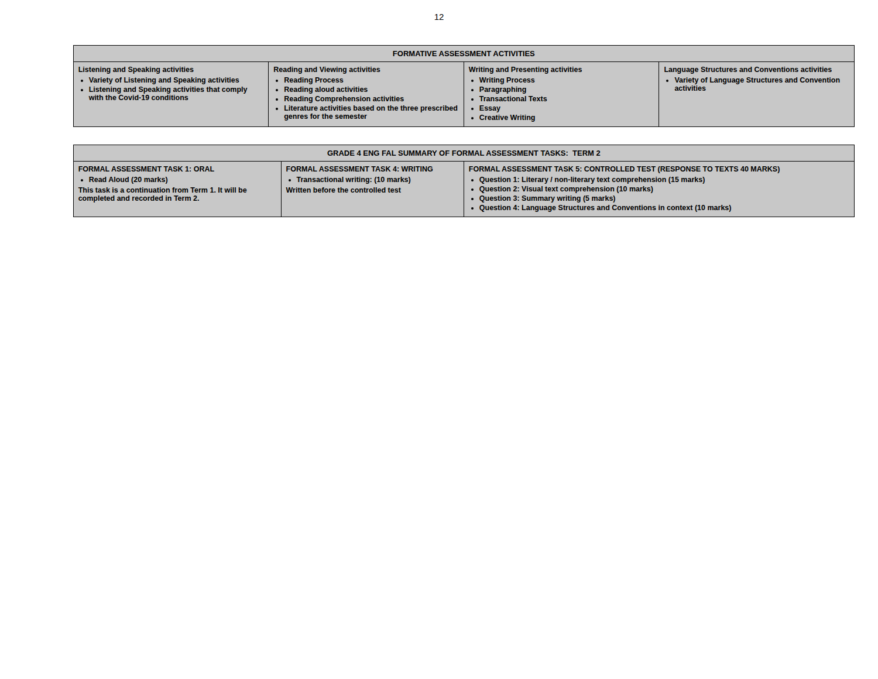12
| | FORMATIVE ASSESSMENT ACTIVITIES |
| | Listening and Speaking activities Variety of Listening and Speaking activities Listening and Speaking activities that comply with the Covid-19 conditions | Reading and Viewing activities Reading Process Reading aloud activities Reading Comprehension activities Literature activities based on the three prescribed genres for the semester | Writing and Presenting activities Writing Process Paragraphing Transactional Texts Essay Creative Writing | Language Structures and Conventions activities Variety of Language Structures and Convention activities |
| | GRADE 4 ENG FAL SUMMARY OF FORMAL ASSESSMENT TASKS: TERM 2 |
| | FORMAL ASSESSMENT TASK 1: ORAL Read Aloud (20 marks) This task is a continuation from Term 1. It will be completed and recorded in Term 2. | FORMAL ASSESSMENT TASK 4: WRITING Transactional writing: (10 marks) Written before the controlled test | FORMAL ASSESSMENT TASK 5: CONTROLLED TEST (RESPONSE TO TEXTS 40 MARKS) Question 1: Literary / non-literary text comprehension (15 marks) Question 2: Visual text comprehension (10 marks) Question 3: Summary writing (5 marks) Question 4: Language Structures and Conventions in context (10 marks) |